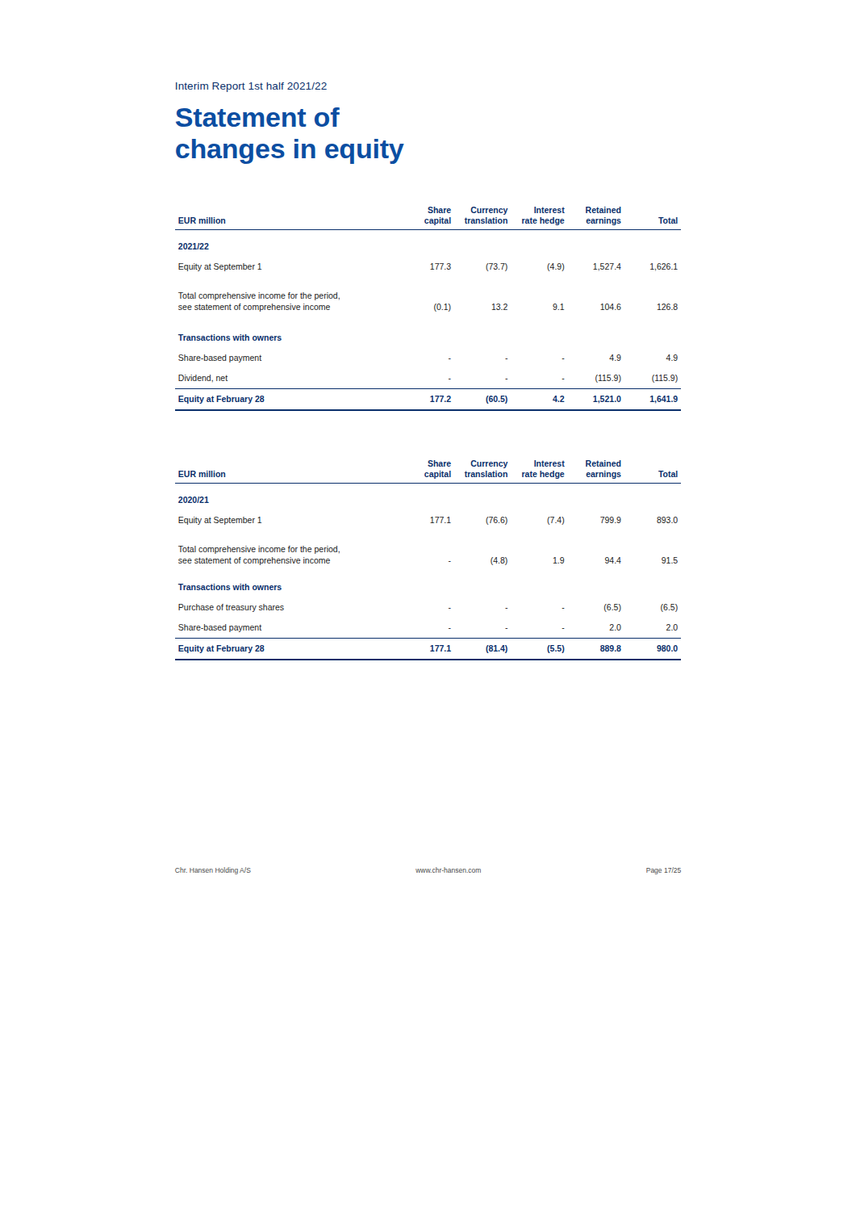Interim Report 1st half 2021/22
Statement of
changes in equity
| EUR million | Share capital | Currency translation | Interest rate hedge | Retained earnings | Total |
| --- | --- | --- | --- | --- | --- |
| 2021/22 | | | | | |
| Equity at September 1 | 177.3 | (73.7) | (4.9) | 1,527.4 | 1,626.1 |
| Total comprehensive income for the period, see statement of comprehensive income | (0.1) | 13.2 | 9.1 | 104.6 | 126.8 |
| Transactions with owners | | | | | |
| Share-based payment | - | - | - | 4.9 | 4.9 |
| Dividend, net | - | - | - | (115.9) | (115.9) |
| Equity at February 28 | 177.2 | (60.5) | 4.2 | 1,521.0 | 1,641.9 |
| EUR million | Share capital | Currency translation | Interest rate hedge | Retained earnings | Total |
| --- | --- | --- | --- | --- | --- |
| 2020/21 | | | | | |
| Equity at September 1 | 177.1 | (76.6) | (7.4) | 799.9 | 893.0 |
| Total comprehensive income for the period, see statement of comprehensive income | - | (4.8) | 1.9 | 94.4 | 91.5 |
| Transactions with owners | | | | | |
| Purchase of treasury shares | - | - | - | (6.5) | (6.5) |
| Share-based payment | - | - | - | 2.0 | 2.0 |
| Equity at February 28 | 177.1 | (81.4) | (5.5) | 889.8 | 980.0 |
Chr. Hansen Holding A/S www.chr-hansen.com Page 17/25